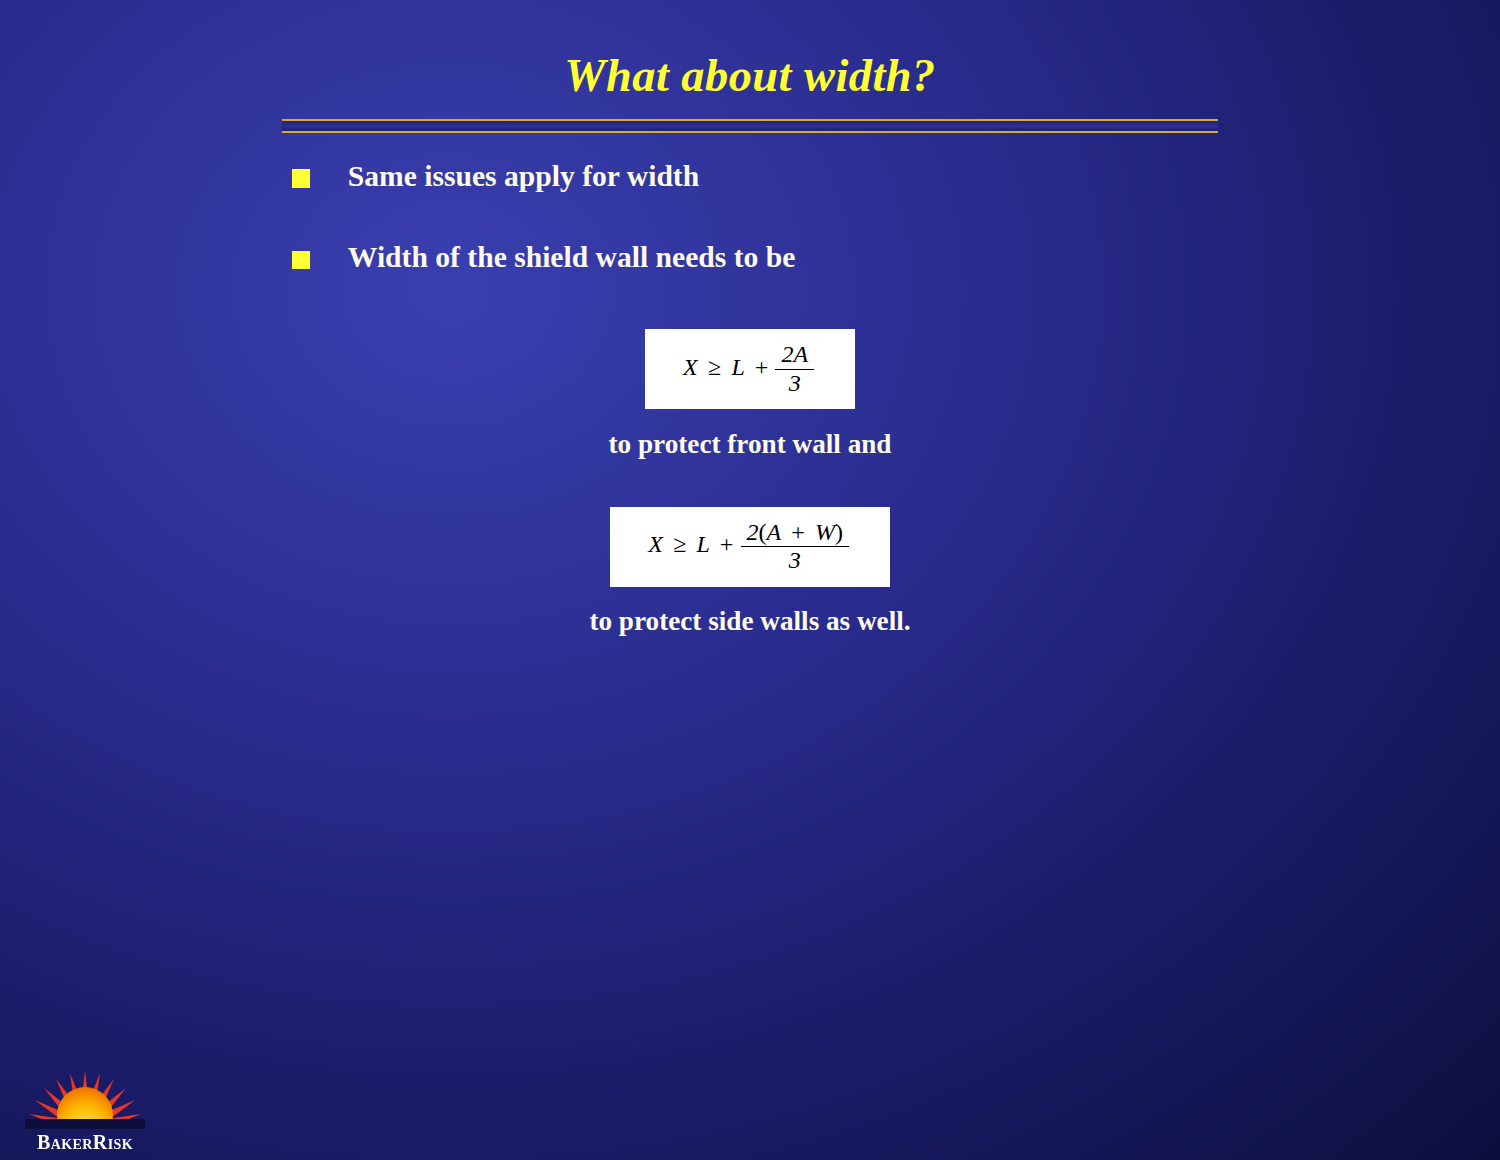What about width?
Same issues apply for width
Width of the shield wall needs to be
X ≥ L +2A 3
to protect front wall and
X ≥ L +2(A + W) 3
to protect side walls as well.
BakerRisk